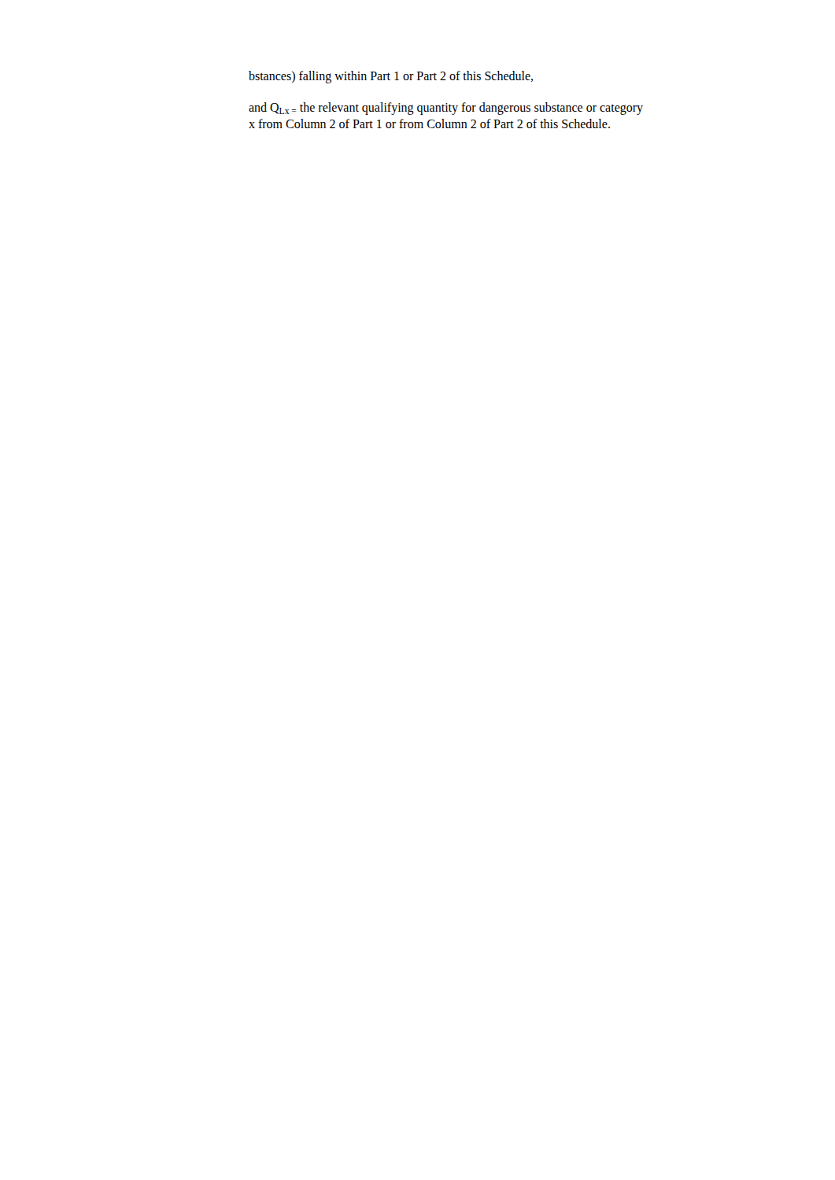bstances) falling within Part 1 or Part 2 of this Schedule,
and QLx = the relevant qualifying quantity for dangerous substance or category x from Column 2 of Part 1 or from Column 2 of Part 2 of this Schedule.